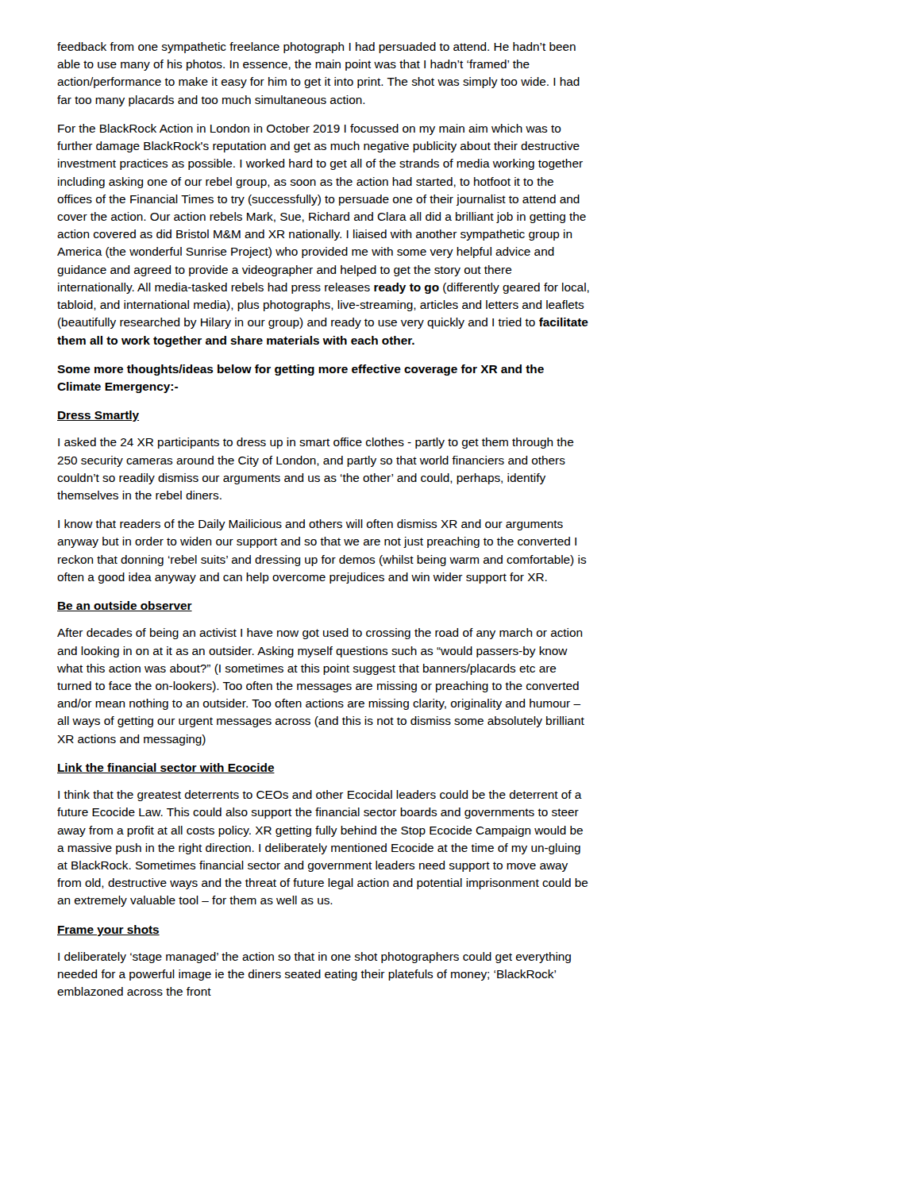feedback from one sympathetic freelance photograph I had persuaded to attend. He hadn’t been able to use many of his photos. In essence, the main point was that I hadn’t ‘framed’ the action/performance to make it easy for him to get it into print. The shot was simply too wide. I had far too many placards and too much simultaneous action.
For the BlackRock Action in London in October 2019 I focussed on my main aim which was to further damage BlackRock's reputation and get as much negative publicity about their destructive investment practices as possible. I worked hard to get all of the strands of media working together including asking one of our rebel group, as soon as the action had started, to hotfoot it to the offices of the Financial Times to try (successfully) to persuade one of their journalist to attend and cover the action. Our action rebels Mark, Sue, Richard and Clara all did a brilliant job in getting the action covered as did Bristol M&M and XR nationally. I liaised with another sympathetic group in America (the wonderful Sunrise Project) who provided me with some very helpful advice and guidance and agreed to provide a videographer and helped to get the story out there internationally. All media-tasked rebels had press releases ready to go (differently geared for local, tabloid, and international media), plus photographs, live-streaming, articles and letters and leaflets (beautifully researched by Hilary in our group) and ready to use very quickly and I tried to facilitate them all to work together and share materials with each other.
Some more thoughts/ideas below for getting more effective coverage for XR and the Climate Emergency:-
Dress Smartly
I asked the 24 XR participants to dress up in smart office clothes - partly to get them through the 250 security cameras around the City of London, and partly so that world financiers and others couldn’t so readily dismiss our arguments and us as ‘the other’ and could, perhaps, identify themselves in the rebel diners.
I know that readers of the Daily Mailicious and others will often dismiss XR and our arguments anyway but in order to widen our support and so that we are not just preaching to the converted I reckon that donning ‘rebel suits’ and dressing up for demos (whilst being warm and comfortable) is often a good idea anyway and can help overcome prejudices and win wider support for XR.
Be an outside observer
After decades of being an activist I have now got used to crossing the road of any march or action and looking in on at it as an outsider. Asking myself questions such as “would passers-by know what this action was about?” (I sometimes at this point suggest that banners/placards etc are turned to face the on-lookers). Too often the messages are missing or preaching to the converted and/or mean nothing to an outsider. Too often actions are missing clarity, originality and humour – all ways of getting our urgent messages across (and this is not to dismiss some absolutely brilliant XR actions and messaging)
Link the financial sector with Ecocide
I think that the greatest deterrents to CEOs and other Ecocidal leaders could be the deterrent of a future Ecocide Law. This could also support the financial sector boards and governments to steer away from a profit at all costs policy. XR getting fully behind the Stop Ecocide Campaign would be a massive push in the right direction. I deliberately mentioned Ecocide at the time of my un-gluing at BlackRock. Sometimes financial sector and government leaders need support to move away from old, destructive ways and the threat of future legal action and potential imprisonment could be an extremely valuable tool – for them as well as us.
Frame your shots
I deliberately ‘stage managed’ the action so that in one shot photographers could get everything needed for a powerful image ie the diners seated eating their platefuls of money; ‘BlackRock’ emblazoned across the front